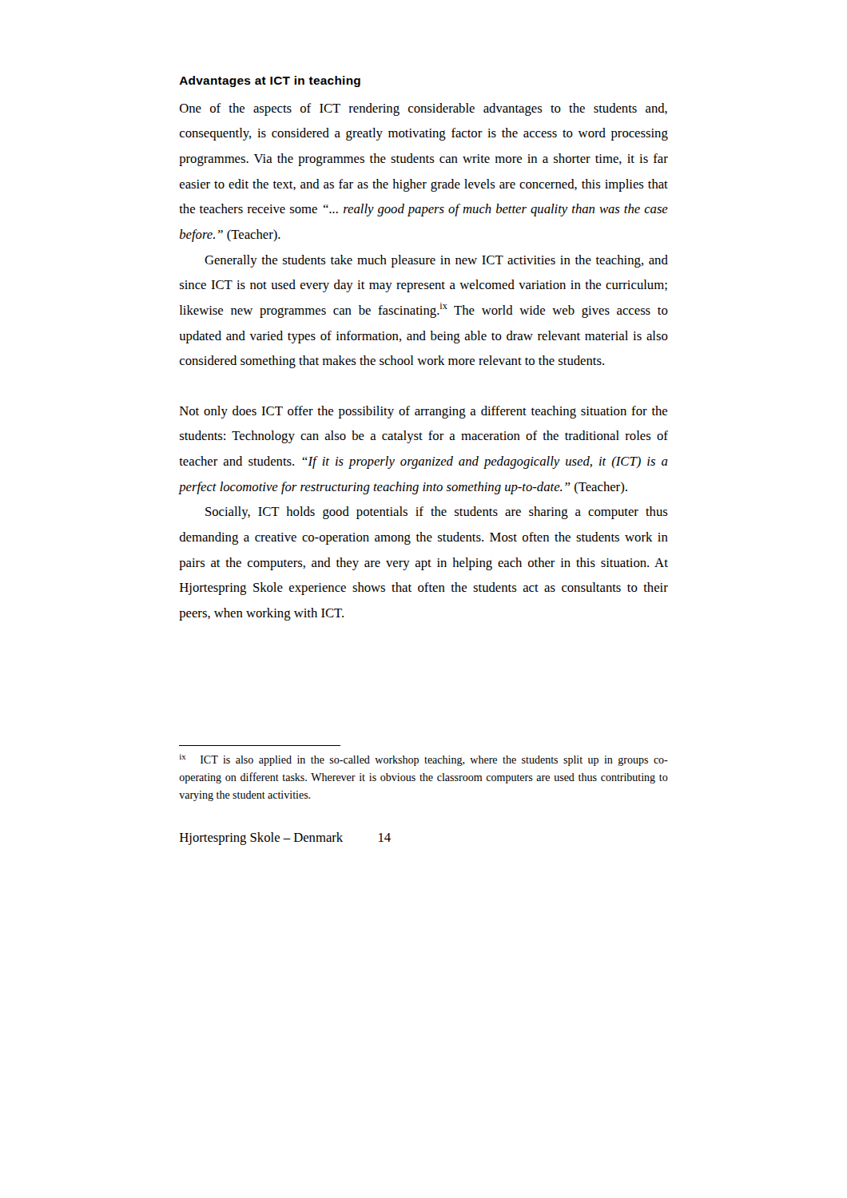Advantages at ICT in teaching
One of the aspects of ICT rendering considerable advantages to the students and, consequently, is considered a greatly motivating factor is the access to word processing programmes. Via the programmes the students can write more in a shorter time, it is far easier to edit the text, and as far as the higher grade levels are concerned, this implies that the teachers receive some “... really good papers of much better quality than was the case before.” (Teacher).
Generally the students take much pleasure in new ICT activities in the teaching, and since ICT is not used every day it may represent a welcomed variation in the curriculum; likewise new programmes can be fascinating.ix The world wide web gives access to updated and varied types of information, and being able to draw relevant material is also considered something that makes the school work more relevant to the students.
Not only does ICT offer the possibility of arranging a different teaching situation for the students: Technology can also be a catalyst for a maceration of the traditional roles of teacher and students. “If it is properly organized and pedagogically used, it (ICT) is a perfect locomotive for restructuring teaching into something up-to-date.” (Teacher).
Socially, ICT holds good potentials if the students are sharing a computer thus demanding a creative co-operation among the students. Most often the students work in pairs at the computers, and they are very apt in helping each other in this situation. At Hjortespring Skole experience shows that often the students act as consultants to their peers, when working with ICT.
ix ICT is also applied in the so-called workshop teaching, where the students split up in groups co-operating on different tasks. Wherever it is obvious the classroom computers are used thus contributing to varying the student activities.
Hjortespring Skole – Denmark14